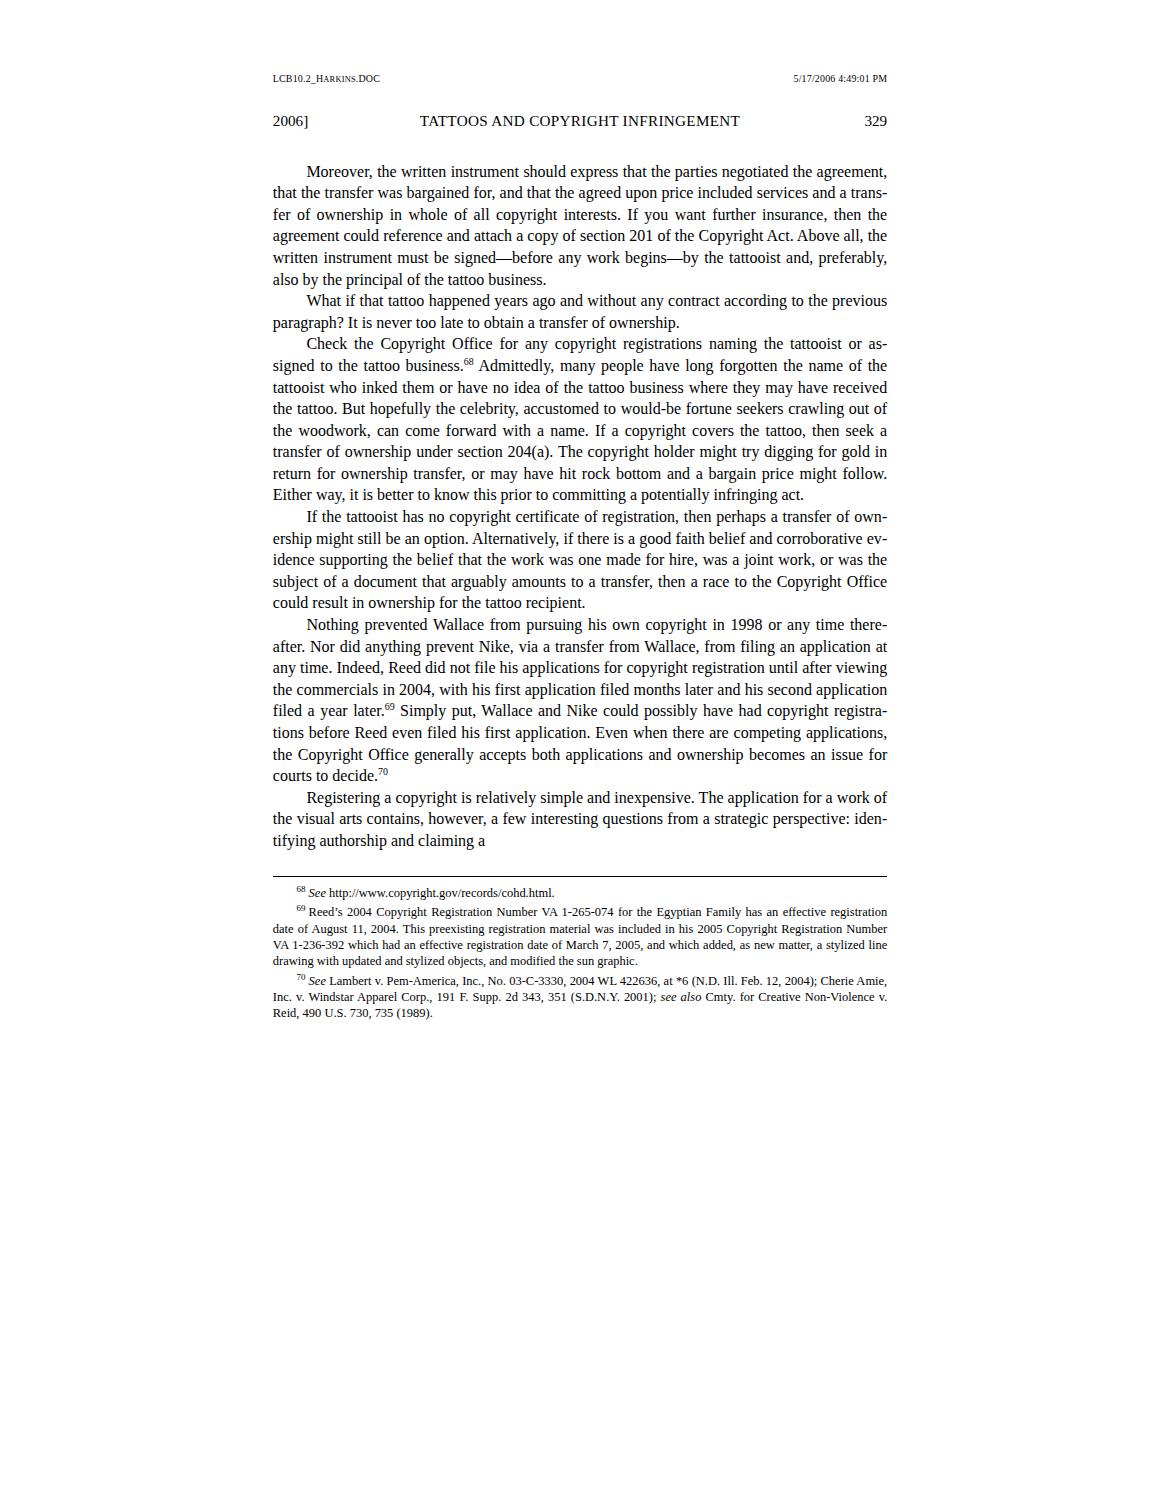LCB10.2_HARKINS.DOC
5/17/2006 4:49:01 PM
2006]
TATTOOS AND COPYRIGHT INFRINGEMENT
329
Moreover, the written instrument should express that the parties negotiated the agreement, that the transfer was bargained for, and that the agreed upon price included services and a transfer of ownership in whole of all copyright interests. If you want further insurance, then the agreement could reference and attach a copy of section 201 of the Copyright Act. Above all, the written instrument must be signed—before any work begins—by the tattooist and, preferably, also by the principal of the tattoo business.
What if that tattoo happened years ago and without any contract according to the previous paragraph? It is never too late to obtain a transfer of ownership.
Check the Copyright Office for any copyright registrations naming the tattooist or assigned to the tattoo business.68 Admittedly, many people have long forgotten the name of the tattooist who inked them or have no idea of the tattoo business where they may have received the tattoo. But hopefully the celebrity, accustomed to would-be fortune seekers crawling out of the woodwork, can come forward with a name. If a copyright covers the tattoo, then seek a transfer of ownership under section 204(a). The copyright holder might try digging for gold in return for ownership transfer, or may have hit rock bottom and a bargain price might follow. Either way, it is better to know this prior to committing a potentially infringing act.
If the tattooist has no copyright certificate of registration, then perhaps a transfer of ownership might still be an option. Alternatively, if there is a good faith belief and corroborative evidence supporting the belief that the work was one made for hire, was a joint work, or was the subject of a document that arguably amounts to a transfer, then a race to the Copyright Office could result in ownership for the tattoo recipient.
Nothing prevented Wallace from pursuing his own copyright in 1998 or any time thereafter. Nor did anything prevent Nike, via a transfer from Wallace, from filing an application at any time. Indeed, Reed did not file his applications for copyright registration until after viewing the commercials in 2004, with his first application filed months later and his second application filed a year later.69 Simply put, Wallace and Nike could possibly have had copyright registrations before Reed even filed his first application. Even when there are competing applications, the Copyright Office generally accepts both applications and ownership becomes an issue for courts to decide.70
Registering a copyright is relatively simple and inexpensive. The application for a work of the visual arts contains, however, a few interesting questions from a strategic perspective: identifying authorship and claiming a
68 See http://www.copyright.gov/records/cohd.html.
69 Reed’s 2004 Copyright Registration Number VA 1-265-074 for the Egyptian Family has an effective registration date of August 11, 2004. This preexisting registration material was included in his 2005 Copyright Registration Number VA 1-236-392 which had an effective registration date of March 7, 2005, and which added, as new matter, a stylized line drawing with updated and stylized objects, and modified the sun graphic.
70 See Lambert v. Pem-America, Inc., No. 03-C-3330, 2004 WL 422636, at *6 (N.D. Ill. Feb. 12, 2004); Cherie Amie, Inc. v. Windstar Apparel Corp., 191 F. Supp. 2d 343, 351 (S.D.N.Y. 2001); see also Cmty. for Creative Non-Violence v. Reid, 490 U.S. 730, 735 (1989).